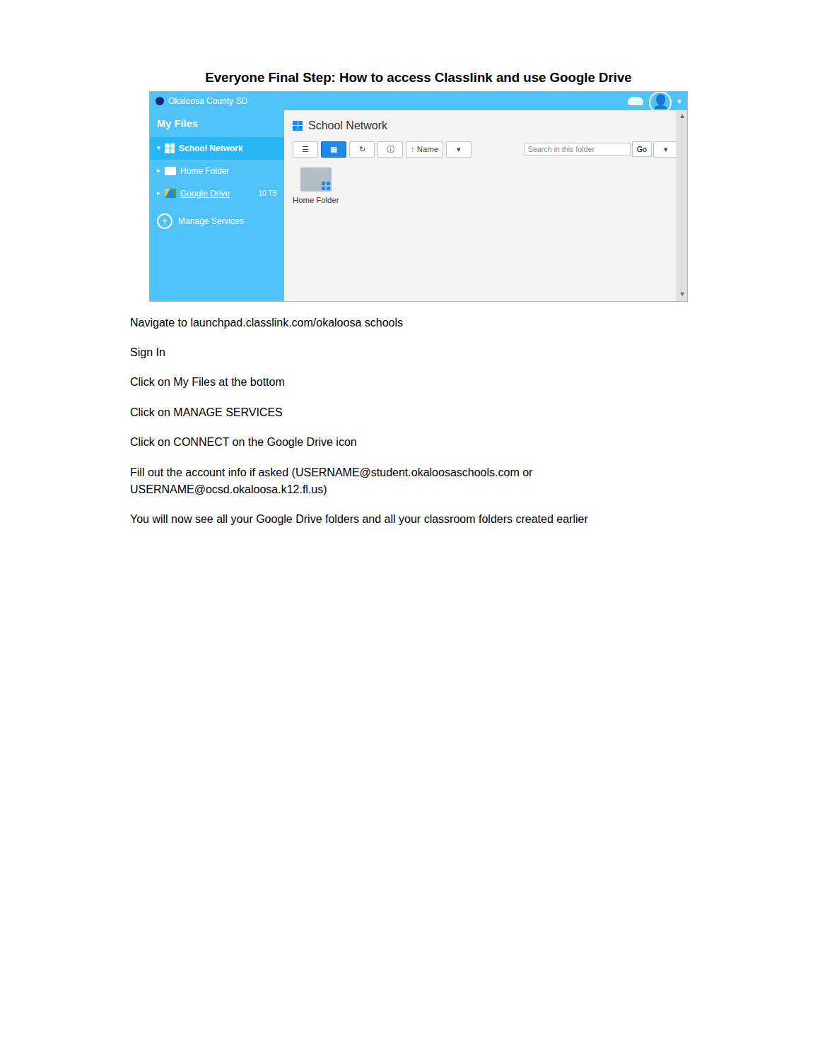Everyone Final Step: How to access Classlink and use Google Drive
Okaloosa County SD
👤 ▾
My Files
▾ School Network
▸ Home Folder
▸ Google Drive 10 TB
+ Manage Services
School Network
☰ ▦ ↻ ⓘ ↑ Name ▾ Go ▾
Home Folder
▲
▼
Navigate to launchpad.classlink.com/okaloosa schools
Sign In
Click on My Files at the bottom
Click on MANAGE SERVICES
Click on CONNECT on the Google Drive icon
Fill out the account info if asked (USERNAME@student.okaloosaschools.com or USERNAME@ocsd.okaloosa.k12.fl.us)
You will now see all your Google Drive folders and all your classroom folders created earlier